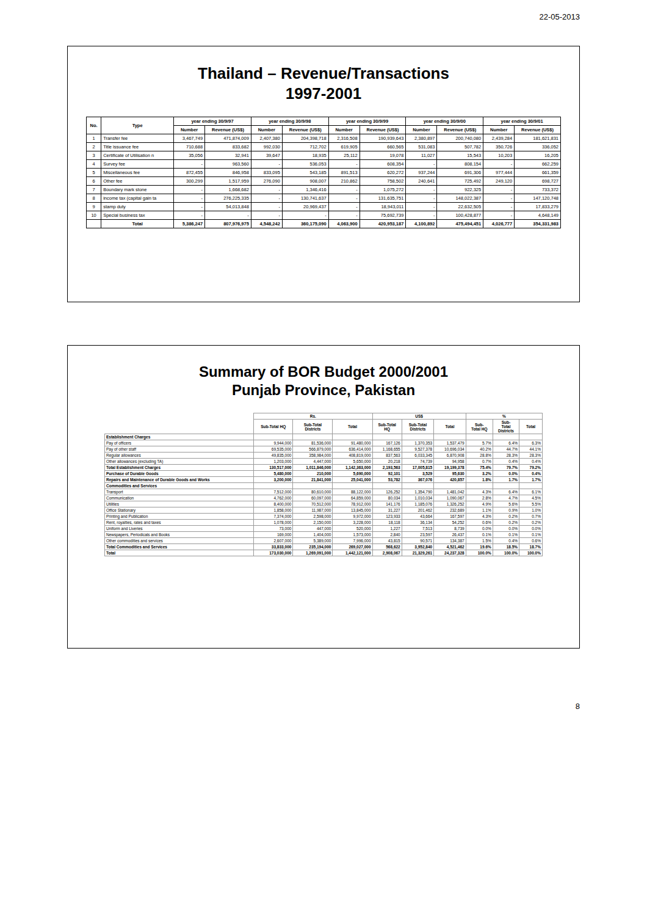22-05-2013
Thailand – Revenue/Transactions
1997-2001
| No. | Type | year ending 30/9/97 | year ending 30/9/98 | year ending 30/9/99 | year ending 30/9/00 | year ending 30/9/01 |
| --- | --- | --- | --- | --- | --- | --- |
| Number | Revenue (US$) | Number | Revenue (US$) | Number | Revenue (US$) | Number | Revenue (US$) | Number | Revenue (US$) |
| 1 | Transfer fee | 3,467,749 | 471,874,009 | 2,407,380 | 204,398,718 | 2,316,508 | 190,939,643 | 2,380,897 | 200,740,080 | 2,439,284 | 181,621,831 |
| 2 | Title issuance fee | 710,688 | 833,682 | 992,030 | 712,702 | 619,905 | 660,565 | 531,083 | 507,782 | 350,726 | 336,052 |
| 3 | Certificate of Utilisation n | 35,056 | 32,941 | 39,647 | 18,935 | 25,112 | 19,078 | 11,027 | 15,543 | 10,203 | 16,205 |
| 4 | Survey fee | - | 963,560 | - | 536,053 | - | 608,354 | - | 808,154 | - | 662,259 |
| 5 | Miscellaneous fee | 872,455 | 846,958 | 833,095 | 543,185 | 891,513 | 620,272 | 937,244 | 691,306 | 977,444 | 661,359 |
| 6 | Other fee | 300,299 | 1,517,959 | 276,090 | 908,007 | 210,862 | 758,502 | 240,641 | 725,492 | 249,120 | 698,727 |
| 7 | Boundary mark stone | - | 1,668,682 | - | 1,346,416 | - | 1,075,272 | - | 922,325 | - | 733,372 |
| 8 | income tax (capital gain ta | - | 276,225,335 | - | 130,741,637 | - | 131,635,751 | - | 148,022,387 | - | 147,120,748 |
| 9 | stamp duty | - | 54,013,848 | - | 20,969,437 | - | 18,943,011 | - | 22,632,505 | - | 17,833,279 |
| 10 | Special business tax | - | - | - | - | - | 75,692,739 | - | 100,428,877 | - | 4,648,149 |
| | Total | 5,386,247 | 807,976,975 | 4,548,242 | 360,175,090 | 4,063,900 | 420,953,187 | 4,100,892 | 475,494,451 | 4,026,777 | 354,331,983 |
Summary of BOR Budget 2000/2001
Punjab Province, Pakistan
| | Rs. | US$ | % |
| --- | --- | --- | --- |
| Sub-Total HQ | Sub-Total Districts | Total | Sub-Total HQ | Sub-Total Districts | Total | Sub- Total HQ | Sub- Total Districts | Total |
| Establishment Charges | | | | | | | | | |
| Pay of officers | 9,944,000 | 81,536,000 | 91,480,000 | 167,126 | 1,370,353 | 1,537,479 | 5.7% | 6.4% | 6.3% |
| Pay of other staff | 69,535,000 | 566,879,000 | 636,414,000 | 1,168,655 | 9,527,378 | 10,696,034 | 40.2% | 44.7% | 44.1% |
| Regular allowances | 49,835,000 | 358,984,000 | 408,819,000 | 837,563 | 6,033,345 | 6,870,908 | 28.8% | 28.3% | 28.3% |
| Other allowances (excluding TA) | 1,203,000 | 4,447,000 | 5,650,000 | 20,218 | 74,739 | 94,958 | 0.7% | 0.4% | 0.4% |
| Total Establishment Charges | 130,517,000 | 1,011,846,000 | 1,142,363,000 | 2,193,563 | 17,005,815 | 19,199,378 | 75.4% | 79.7% | 79.2% |
| Purchase of Durable Goods | 5,480,000 | 210,000 | 5,690,000 | 92,101 | 3,529 | 95,630 | 3.2% | 0.0% | 0.4% |
| Repairs and Maintenance of Durable Goods and Works | 3,200,000 | 21,841,000 | 25,041,000 | 53,782 | 367,076 | 420,857 | 1.8% | 1.7% | 1.7% |
| Commodities and Services | | | | | | | | | |
| Transport | 7,512,000 | 80,610,000 | 88,122,000 | 126,252 | 1,354,790 | 1,481,042 | 4.3% | 6.4% | 6.1% |
| Communication | 4,762,000 | 60,097,000 | 64,859,000 | 80,034 | 1,010,034 | 1,090,067 | 2.8% | 4.7% | 4.5% |
| Utilities | 8,400,000 | 70,512,000 | 78,912,000 | 141,176 | 1,185,076 | 1,326,252 | 4.9% | 5.6% | 5.5% |
| Office Stationary | 1,858,000 | 11,987,000 | 13,845,000 | 31,227 | 201,462 | 232,689 | 1.1% | 0.9% | 1.0% |
| Printing and Publication | 7,374,000 | 2,598,000 | 9,972,000 | 123,933 | 43,664 | 167,597 | 4.3% | 0.2% | 0.7% |
| Rent, royalties, rates and taxes | 1,078,000 | 2,150,000 | 3,228,000 | 18,118 | 36,134 | 54,252 | 0.6% | 0.2% | 0.2% |
| Uniform and Liveries | 73,000 | 447,000 | 520,000 | 1,227 | 7,513 | 8,739 | 0.0% | 0.0% | 0.0% |
| Newspapers, Periodicals and Books | 169,000 | 1,404,000 | 1,573,000 | 2,840 | 23,597 | 26,437 | 0.1% | 0.1% | 0.1% |
| Other commodities and services | 2,607,000 | 5,389,000 | 7,996,000 | 43,815 | 90,571 | 134,387 | 1.5% | 0.4% | 0.6% |
| Total Commodities and Services | 33,833,000 | 235,194,000 | 269,027,000 | 568,622 | 3,952,840 | 4,521,462 | 19.6% | 18.5% | 18.7% |
| Total | 173,030,000 | 1,269,091,000 | 1,442,121,000 | 2,908,067 | 21,329,261 | 24,237,328 | 100.0% | 100.0% | 100.0% |
8